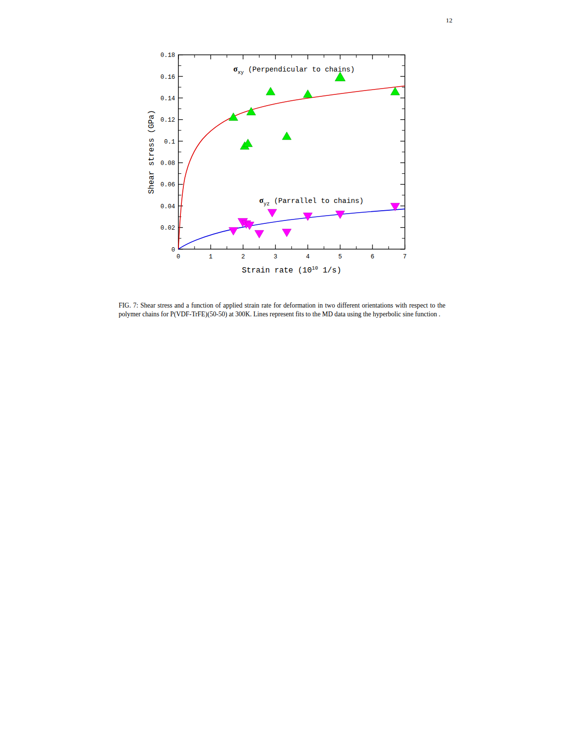12
Data coordinate system: x: 0..7 (strain rate, 1e10 1/s), y: 0..0.18 (GPa) Mapped to SVG: x_px = 120 + (x/7)*700 ; y_px = 640 - (y/0.18)*600 Shear stress versus strain rate for P(VDF-TrFE)(50-50) at 300 K 0 0.02 0.04 0.06 0.08 0.1 0.12 0.14 0.16 0.18 0 1 2 3 4 5 6 7 Shear stress (GPa) Strain rate (1010 1/s) σxy (Perpendicular to chains) σyz (Parrallel to chains)
FIG. 7: Shear stress and a function of applied strain rate for deformation in two different orientations with respect to the polymer chains for P(VDF-TrFE)(50-50) at 300K. Lines represent fits to the MD data using the hyperbolic sine function .